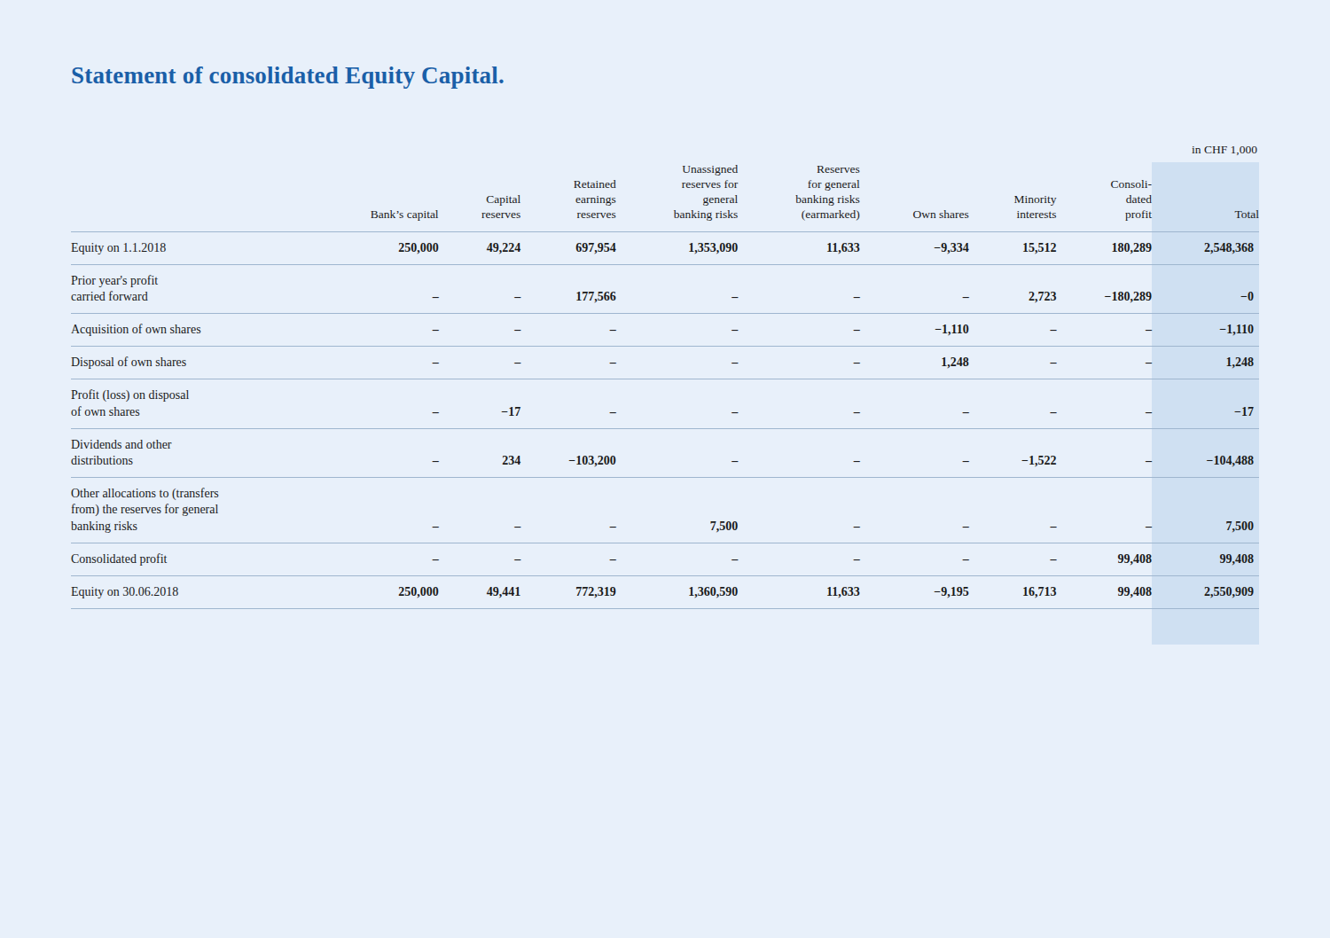Statement of consolidated Equity Capital.
in CHF 1,000
| | Bank’s capital | Capital reserves | Retained earnings reserves | Unassigned reserves for general banking risks | Reserves for general banking risks (earmarked) | Own shares | Minority interests | Consoli- dated profit | Total |
| --- | --- | --- | --- | --- | --- | --- | --- | --- | --- |
| Equity on 1.1.2018 | 250,000 | 49,224 | 697,954 | 1,353,090 | 11,633 | −9,334 | 15,512 | 180,289 | 2,548,368 |
| Prior year's profit carried forward | – | – | 177,566 | – | – | – | 2,723 | −180,289 | −0 |
| Acquisition of own shares | – | – | – | – | – | −1,110 | – | – | −1,110 |
| Disposal of own shares | – | – | – | – | – | 1,248 | – | – | 1,248 |
| Profit (loss) on disposal of own shares | – | −17 | – | – | – | – | – | – | −17 |
| Dividends and other distributions | – | 234 | −103,200 | – | – | – | −1,522 | – | −104,488 |
| Other allocations to (transfers from) the reserves for general banking risks | – | – | – | 7,500 | – | – | – | – | 7,500 |
| Consolidated profit | – | – | – | – | – | – | – | 99,408 | 99,408 |
| Equity on 30.06.2018 | 250,000 | 49,441 | 772,319 | 1,360,590 | 11,633 | −9,195 | 16,713 | 99,408 | 2,550,909 |